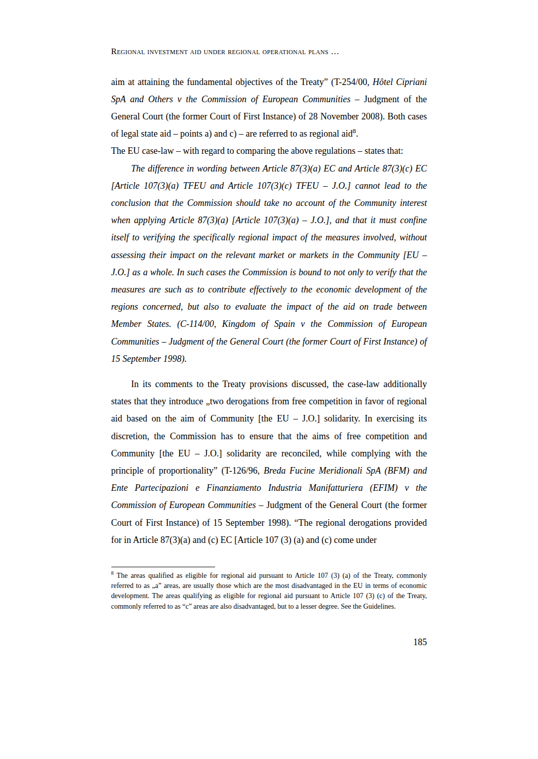Regional investment aid under regional operational plans …
aim at attaining the fundamental objectives of the Treaty” (T-254/00, Hôtel Cipriani SpA and Others v the Commission of European Communities – Judgment of the General Court (the former Court of First Instance) of 28 November 2008). Both cases of legal state aid – points a) and c) – are referred to as regional aid8.
The EU case-law – with regard to comparing the above regulations – states that:
The difference in wording between Article 87(3)(a) EC and Article 87(3)(c) EC [Article 107(3)(a) TFEU and Article 107(3)(c) TFEU – J.O.] cannot lead to the conclusion that the Commission should take no account of the Community interest when applying Article 87(3)(a) [Article 107(3)(a) – J.O.], and that it must confine itself to verifying the specifically regional impact of the measures involved, without assessing their impact on the relevant market or markets in the Community [EU – J.O.] as a whole. In such cases the Commission is bound to not only to verify that the measures are such as to contribute effectively to the economic development of the regions concerned, but also to evaluate the impact of the aid on trade between Member States. (C-114/00, Kingdom of Spain v the Commission of European Communities – Judgment of the General Court (the former Court of First Instance) of 15 September 1998).
In its comments to the Treaty provisions discussed, the case-law additionally states that they introduce „two derogations from free competition in favor of regional aid based on the aim of Community [the EU – J.O.] solidarity. In exercising its discretion, the Commission has to ensure that the aims of free competition and Community [the EU – J.O.] solidarity are reconciled, while complying with the principle of proportionality” (T-126/96, Breda Fucine Meridionali SpA (BFM) and Ente Partecipazioni e Finanziamento Industria Manifatturiera (EFIM) v the Commission of European Communities – Judgment of the General Court (the former Court of First Instance) of 15 September 1998). “The regional derogations provided for in Article 87(3)(a) and (c) EC [Article 107 (3) (a) and (c) come under
8 The areas qualified as eligible for regional aid pursuant to Article 107 (3) (a) of the Treaty, commonly referred to as „a” areas, are usually those which are the most disadvantaged in the EU in terms of economic development. The areas qualifying as eligible for regional aid pursuant to Article 107 (3) (c) of the Treaty, commonly referred to as “c” areas are also disadvantaged, but to a lesser degree. See the Guidelines.
185